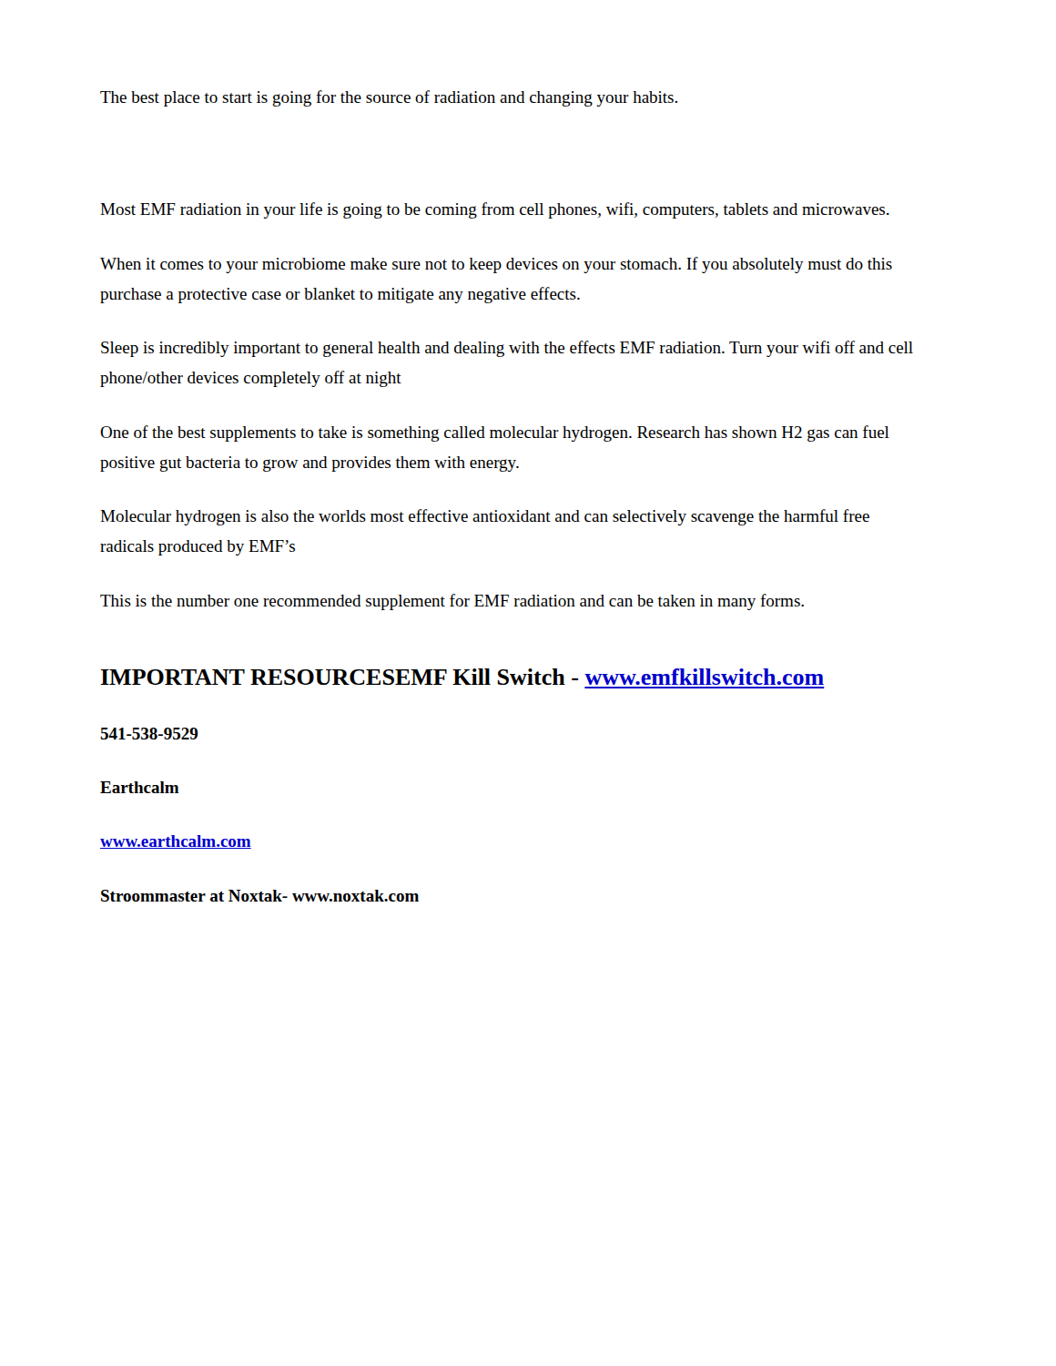The best place to start is going for the source of radiation and changing your habits.
Most EMF radiation in your life is going to be coming from cell phones, wifi, computers, tablets and microwaves.
When it comes to your microbiome make sure not to keep devices on your stomach. If you absolutely must do this purchase a protective case or blanket to mitigate any negative effects.
Sleep is incredibly important to general health and dealing with the effects EMF radiation. Turn your wifi off and cell phone/other devices completely off at night
One of the best supplements to take is something called molecular hydrogen. Research has shown H2 gas can fuel positive gut bacteria to grow and provides them with energy.
Molecular hydrogen is also the worlds most effective antioxidant and can selectively scavenge the harmful free radicals produced by EMF’s
This is the number one recommended supplement for EMF radiation and can be taken in many forms.
IMPORTANT RESOURCESEMF Kill Switch - www.emfkillswitch.com
541-538-9529
Earthcalm
www.earthcalm.com
Stroommaster at Noxtak- www.noxtak.com